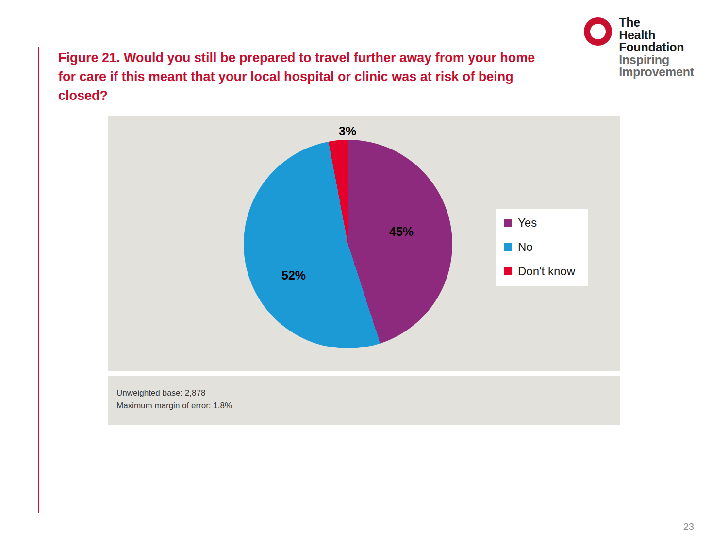The
Health
Foundation
Inspiring
Improvement
Figure 21. Would you still be prepared to travel further away from your home for care if this meant that your local hospital or clinic was at risk of being closed?
45%
52%
3%
Yes
No
Don't know
Unweighted base: 2,878
Maximum margin of error: 1.8%
23